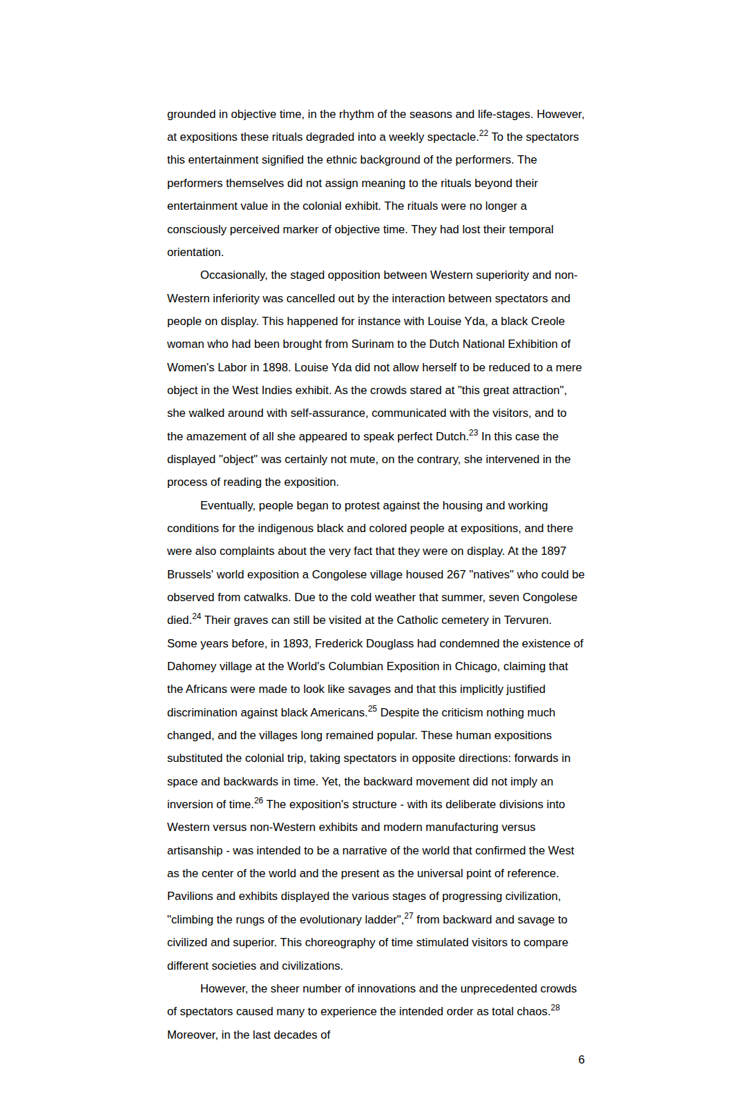grounded in objective time, in the rhythm of the seasons and life-stages. However, at expositions these rituals degraded into a weekly spectacle.22 To the spectators this entertainment signified the ethnic background of the performers. The performers themselves did not assign meaning to the rituals beyond their entertainment value in the colonial exhibit. The rituals were no longer a consciously perceived marker of objective time. They had lost their temporal orientation.
Occasionally, the staged opposition between Western superiority and non-Western inferiority was cancelled out by the interaction between spectators and people on display. This happened for instance with Louise Yda, a black Creole woman who had been brought from Surinam to the Dutch National Exhibition of Women's Labor in 1898. Louise Yda did not allow herself to be reduced to a mere object in the West Indies exhibit. As the crowds stared at "this great attraction", she walked around with self-assurance, communicated with the visitors, and to the amazement of all she appeared to speak perfect Dutch.23 In this case the displayed "object" was certainly not mute, on the contrary, she intervened in the process of reading the exposition.
Eventually, people began to protest against the housing and working conditions for the indigenous black and colored people at expositions, and there were also complaints about the very fact that they were on display. At the 1897 Brussels' world exposition a Congolese village housed 267 "natives" who could be observed from catwalks. Due to the cold weather that summer, seven Congolese died.24 Their graves can still be visited at the Catholic cemetery in Tervuren. Some years before, in 1893, Frederick Douglass had condemned the existence of Dahomey village at the World's Columbian Exposition in Chicago, claiming that the Africans were made to look like savages and that this implicitly justified discrimination against black Americans.25 Despite the criticism nothing much changed, and the villages long remained popular. These human expositions substituted the colonial trip, taking spectators in opposite directions: forwards in space and backwards in time. Yet, the backward movement did not imply an inversion of time.26 The exposition's structure - with its deliberate divisions into Western versus non-Western exhibits and modern manufacturing versus artisanship - was intended to be a narrative of the world that confirmed the West as the center of the world and the present as the universal point of reference. Pavilions and exhibits displayed the various stages of progressing civilization, "climbing the rungs of the evolutionary ladder",27 from backward and savage to civilized and superior. This choreography of time stimulated visitors to compare different societies and civilizations.
However, the sheer number of innovations and the unprecedented crowds of spectators caused many to experience the intended order as total chaos.28 Moreover, in the last decades of
6